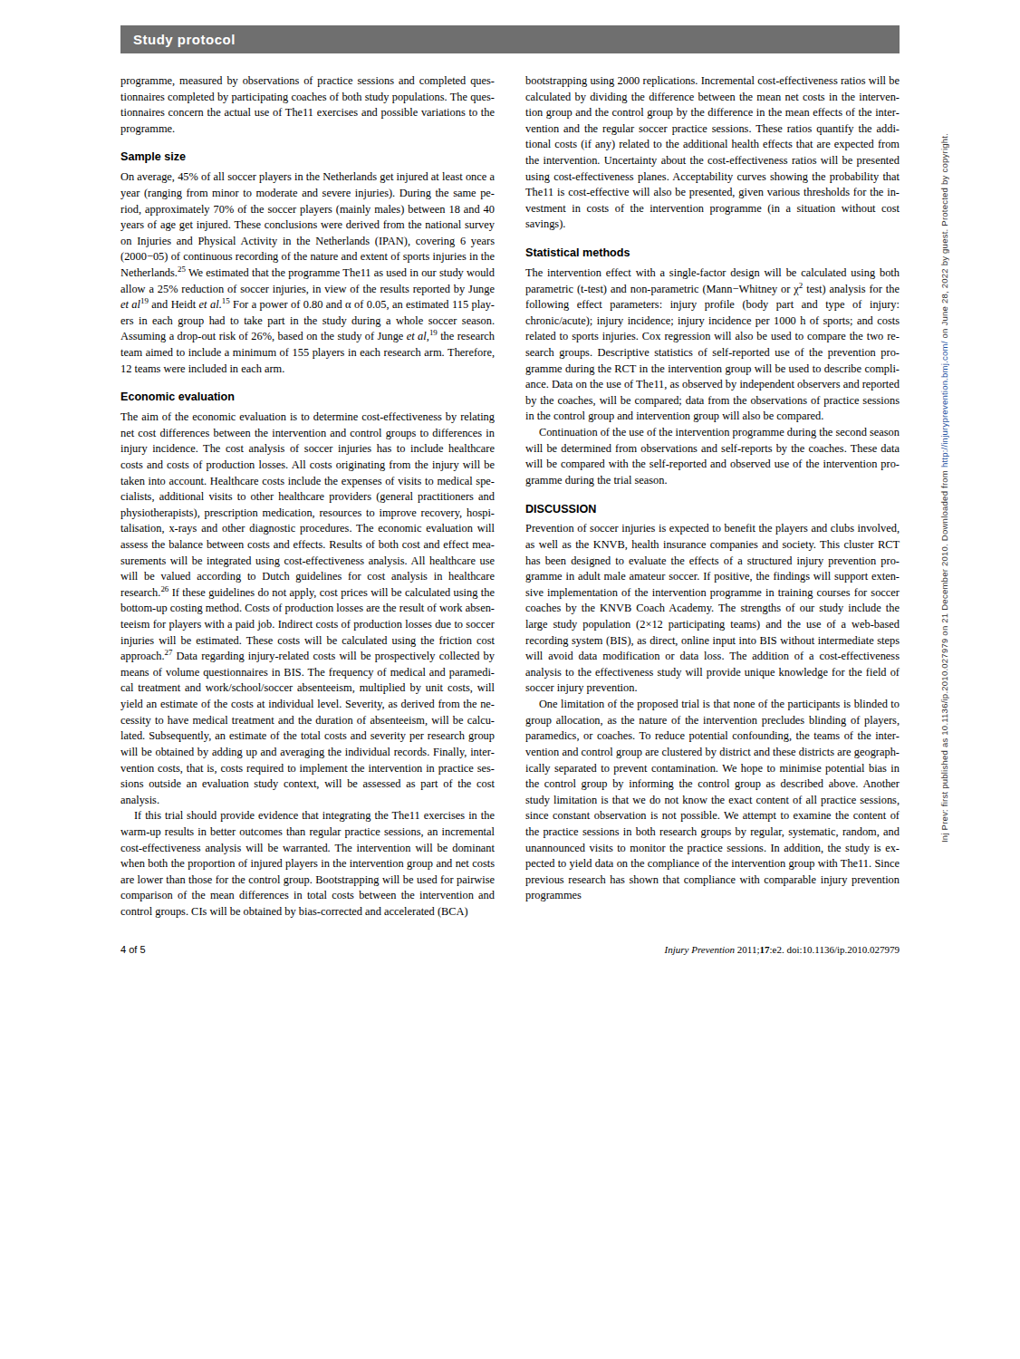Inj Prev: first published as 10.1136/ip.2010.027979 on 21 December 2010. Downloaded from http://injuryprevention.bmj.com/ on June 28, 2022 by guest. Protected by copyright.
Study protocol
programme, measured by observations of practice sessions and completed questionnaires completed by participating coaches of both study populations. The questionnaires concern the actual use of The11 exercises and possible variations to the programme.
Sample size
On average, 45% of all soccer players in the Netherlands get injured at least once a year (ranging from minor to moderate and severe injuries). During the same period, approximately 70% of the soccer players (mainly males) between 18 and 40 years of age get injured. These conclusions were derived from the national survey on Injuries and Physical Activity in the Netherlands (IPAN), covering 6 years (2000−05) of continuous recording of the nature and extent of sports injuries in the Netherlands.25 We estimated that the programme The11 as used in our study would allow a 25% reduction of soccer injuries, in view of the results reported by Junge et al19 and Heidt et al.15 For a power of 0.80 and α of 0.05, an estimated 115 players in each group had to take part in the study during a whole soccer season. Assuming a drop-out risk of 26%, based on the study of Junge et al,19 the research team aimed to include a minimum of 155 players in each research arm. Therefore, 12 teams were included in each arm.
Economic evaluation
The aim of the economic evaluation is to determine cost-effectiveness by relating net cost differences between the intervention and control groups to differences in injury incidence. The cost analysis of soccer injuries has to include healthcare costs and costs of production losses. All costs originating from the injury will be taken into account. Healthcare costs include the expenses of visits to medical specialists, additional visits to other healthcare providers (general practitioners and physiotherapists), prescription medication, resources to improve recovery, hospitalisation, x-rays and other diagnostic procedures. The economic evaluation will assess the balance between costs and effects. Results of both cost and effect measurements will be integrated using cost-effectiveness analysis. All healthcare use will be valued according to Dutch guidelines for cost analysis in healthcare research.26 If these guidelines do not apply, cost prices will be calculated using the bottom-up costing method. Costs of production losses are the result of work absenteeism for players with a paid job. Indirect costs of production losses due to soccer injuries will be estimated. These costs will be calculated using the friction cost approach.27 Data regarding injury-related costs will be prospectively collected by means of volume questionnaires in BIS. The frequency of medical and paramedical treatment and work/school/soccer absenteeism, multiplied by unit costs, will yield an estimate of the costs at individual level. Severity, as derived from the necessity to have medical treatment and the duration of absenteeism, will be calculated. Subsequently, an estimate of the total costs and severity per research group will be obtained by adding up and averaging the individual records. Finally, intervention costs, that is, costs required to implement the intervention in practice sessions outside an evaluation study context, will be assessed as part of the cost analysis.
If this trial should provide evidence that integrating the The11 exercises in the warm-up results in better outcomes than regular practice sessions, an incremental cost-effectiveness analysis will be warranted. The intervention will be dominant when both the proportion of injured players in the intervention group and net costs are lower than those for the control group. Bootstrapping will be used for pairwise comparison of the mean differences in total costs between the intervention and control groups. CIs will be obtained by bias-corrected and accelerated (BCA)
bootstrapping using 2000 replications. Incremental cost-effectiveness ratios will be calculated by dividing the difference between the mean net costs in the intervention group and the control group by the difference in the mean effects of the intervention and the regular soccer practice sessions. These ratios quantify the additional costs (if any) related to the additional health effects that are expected from the intervention. Uncertainty about the cost-effectiveness ratios will be presented using cost-effectiveness planes. Acceptability curves showing the probability that The11 is cost-effective will also be presented, given various thresholds for the investment in costs of the intervention programme (in a situation without cost savings).
Statistical methods
The intervention effect with a single-factor design will be calculated using both parametric (t-test) and non-parametric (Mann−Whitney or χ2 test) analysis for the following effect parameters: injury profile (body part and type of injury: chronic/acute); injury incidence; injury incidence per 1000 h of sports; and costs related to sports injuries. Cox regression will also be used to compare the two research groups. Descriptive statistics of self-reported use of the prevention programme during the RCT in the intervention group will be used to describe compliance. Data on the use of The11, as observed by independent observers and reported by the coaches, will be compared; data from the observations of practice sessions in the control group and intervention group will also be compared.
Continuation of the use of the intervention programme during the second season will be determined from observations and self-reports by the coaches. These data will be compared with the self-reported and observed use of the intervention programme during the trial season.
Discussion
Prevention of soccer injuries is expected to benefit the players and clubs involved, as well as the KNVB, health insurance companies and society. This cluster RCT has been designed to evaluate the effects of a structured injury prevention programme in adult male amateur soccer. If positive, the findings will support extensive implementation of the intervention programme in training courses for soccer coaches by the KNVB Coach Academy. The strengths of our study include the large study population (2×12 participating teams) and the use of a web-based recording system (BIS), as direct, online input into BIS without intermediate steps will avoid data modification or data loss. The addition of a cost-effectiveness analysis to the effectiveness study will provide unique knowledge for the field of soccer injury prevention.
One limitation of the proposed trial is that none of the participants is blinded to group allocation, as the nature of the intervention precludes blinding of players, paramedics, or coaches. To reduce potential confounding, the teams of the intervention and control group are clustered by district and these districts are geographically separated to prevent contamination. We hope to minimise potential bias in the control group by informing the control group as described above. Another study limitation is that we do not know the exact content of all practice sessions, since constant observation is not possible. We attempt to examine the content of the practice sessions in both research groups by regular, systematic, random, and unannounced visits to monitor the practice sessions. In addition, the study is expected to yield data on the compliance of the intervention group with The11. Since previous research has shown that compliance with comparable injury prevention programmes
4 of 5
Injury Prevention 2011;17:e2. doi:10.1136/ip.2010.027979